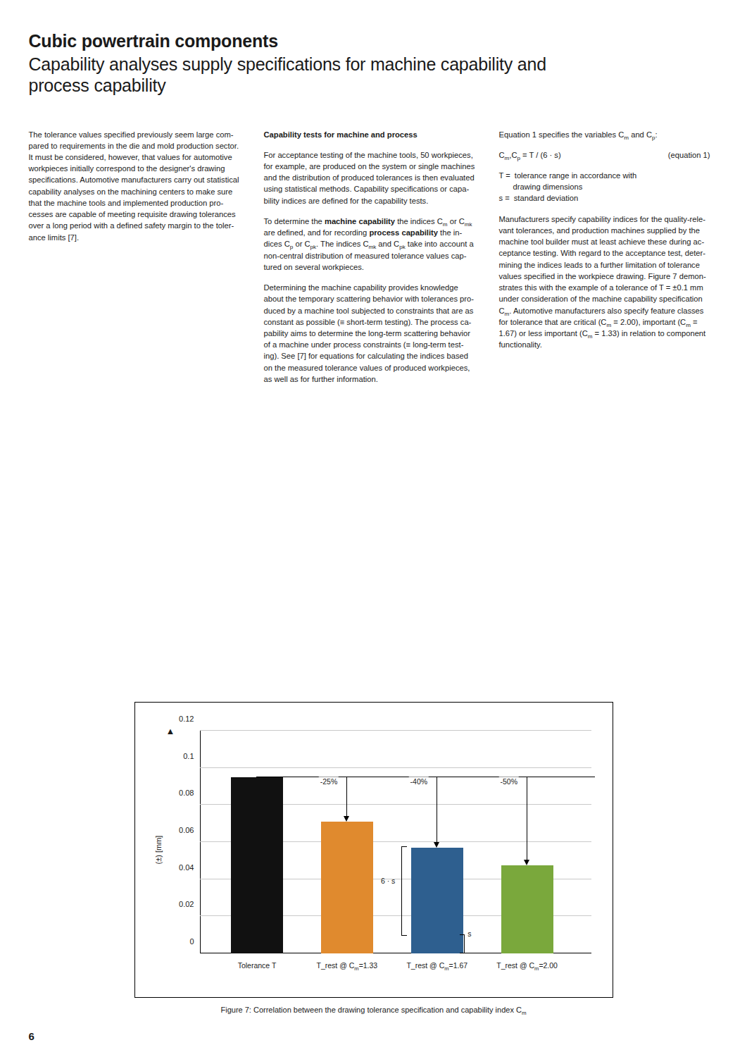Cubic powertrain components
Capability analyses supply specifications for machine capability and
process capability
The tolerance values specified previously seem large compared to requirements in the die and mold production sector. It must be considered, however, that values for automotive workpieces initially correspond to the designer's drawing specifications. Automotive manufacturers carry out statistical capability analyses on the machining centers to make sure that the machine tools and implemented production processes are capable of meeting requisite drawing tolerances over a long period with a defined safety margin to the tolerance limits [7].
Capability tests for machine and process
For acceptance testing of the machine tools, 50 workpieces, for example, are produced on the system or single machines and the distribution of produced tolerances is then evaluated using statistical methods. Capability specifications or capability indices are defined for the capability tests.
To determine the machine capability the indices Cm or Cmk are defined, and for recording process capability the indices Cp or Cpk. The indices Cmk and Cpk take into account a non-central distribution of measured tolerance values captured on several workpieces.
Determining the machine capability provides knowledge about the temporary scattering behavior with tolerances produced by a machine tool subjected to constraints that are as constant as possible (≡ short-term testing). The process capability aims to determine the long-term scattering behavior of a machine under process constraints (≡ long-term testing). See [7] for equations for calculating the indices based on the measured tolerance values of produced workpieces, as well as for further information.
Equation 1 specifies the variables Cm and Cp:
Cm,Cp = T / (6 · s) (equation 1)
T = tolerance range in accordance with
drawing dimensions
s = standard deviation
Manufacturers specify capability indices for the quality-relevant tolerances, and production machines supplied by the machine tool builder must at least achieve these during acceptance testing. With regard to the acceptance test, determining the indices leads to a further limitation of tolerance values specified in the workpiece drawing. Figure 7 demonstrates this with the example of a tolerance of T = ±0.1 mm under consideration of the machine capability specification Cm. Automotive manufacturers also specify feature classes for tolerance that are critical (Cm = 2.00), important (Cm = 1.67) or less important (Cm = 1.33) in relation to component functionality.
▲
(±) [mm]
0.12
0.1
0.08
0.06
0.04
0.02
0
Tolerance T
T_rest @ Cm=1.33
T_rest @ Cm=1.67
T_rest @ Cm=2.00
-25%
-40%
-50%
6 · s
s
Figure 7: Correlation between the drawing tolerance specification and capability index Cm
6